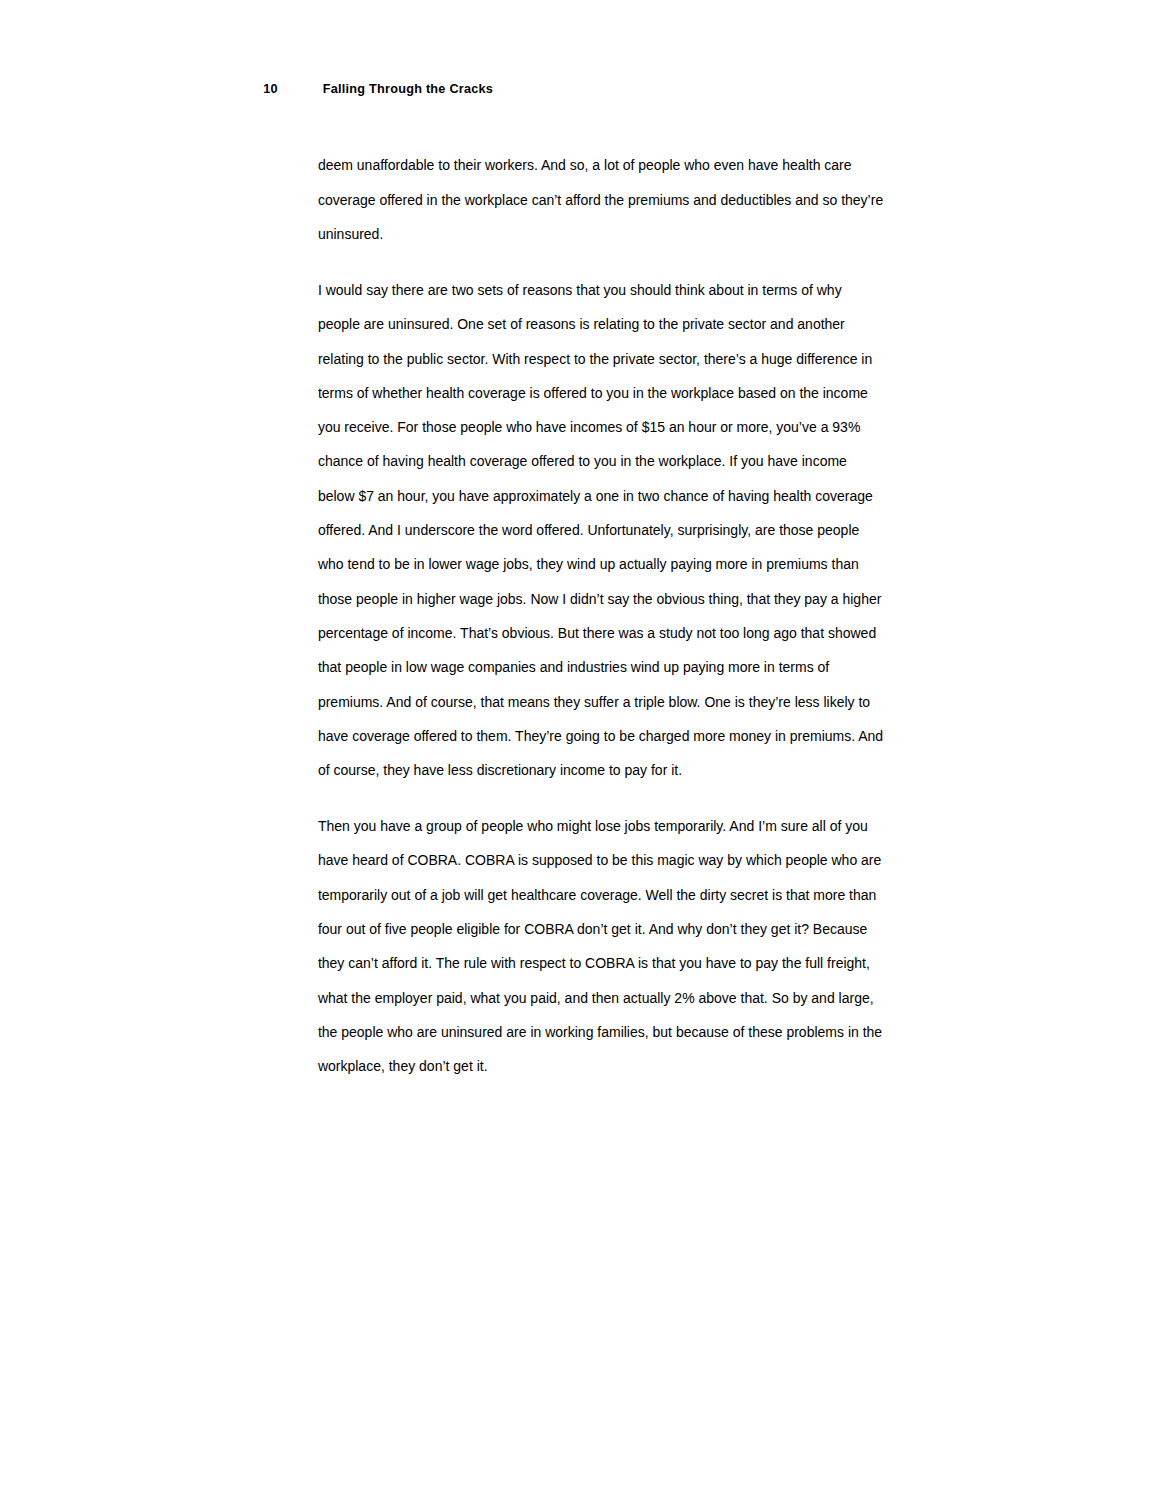10 Falling Through the Cracks
deem unaffordable to their workers. And so, a lot of people who even have health care coverage offered in the workplace can’t afford the premiums and deductibles and so they’re uninsured.
I would say there are two sets of reasons that you should think about in terms of why people are uninsured. One set of reasons is relating to the private sector and another relating to the public sector. With respect to the private sector, there’s a huge difference in terms of whether health coverage is offered to you in the workplace based on the income you receive. For those people who have incomes of $15 an hour or more, you’ve a 93% chance of having health coverage offered to you in the workplace. If you have income below $7 an hour, you have approximately a one in two chance of having health coverage offered. And I underscore the word offered. Unfortunately, surprisingly, are those people who tend to be in lower wage jobs, they wind up actually paying more in premiums than those people in higher wage jobs. Now I didn’t say the obvious thing, that they pay a higher percentage of income. That’s obvious. But there was a study not too long ago that showed that people in low wage companies and industries wind up paying more in terms of premiums. And of course, that means they suffer a triple blow. One is they’re less likely to have coverage offered to them. They’re going to be charged more money in premiums. And of course, they have less discretionary income to pay for it.
Then you have a group of people who might lose jobs temporarily. And I’m sure all of you have heard of COBRA. COBRA is supposed to be this magic way by which people who are temporarily out of a job will get healthcare coverage. Well the dirty secret is that more than four out of five people eligible for COBRA don’t get it. And why don’t they get it? Because they can’t afford it. The rule with respect to COBRA is that you have to pay the full freight, what the employer paid, what you paid, and then actually 2% above that. So by and large, the people who are uninsured are in working families, but because of these problems in the workplace, they don’t get it.